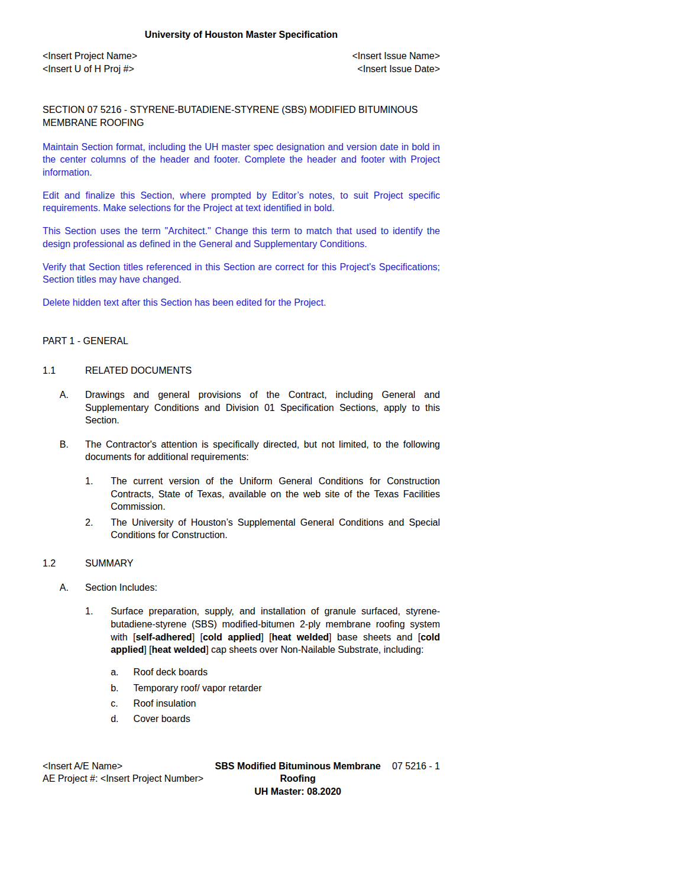University of Houston Master Specification
<Insert Project Name>
<Insert U of H Proj #>
<Insert Issue Name>
<Insert Issue Date>
SECTION 07 5216 - STYRENE-BUTADIENE-STYRENE (SBS) MODIFIED BITUMINOUS MEMBRANE ROOFING
Maintain Section format, including the UH master spec designation and version date in bold in the center columns of the header and footer. Complete the header and footer with Project information.
Edit and finalize this Section, where prompted by Editor’s notes, to suit Project specific requirements. Make selections for the Project at text identified in bold.
This Section uses the term "Architect." Change this term to match that used to identify the design professional as defined in the General and Supplementary Conditions.
Verify that Section titles referenced in this Section are correct for this Project's Specifications; Section titles may have changed.
Delete hidden text after this Section has been edited for the Project.
PART 1 - GENERAL
1.1
RELATED DOCUMENTS
A.
Drawings and general provisions of the Contract, including General and Supplementary Conditions and Division 01 Specification Sections, apply to this Section.
B.
The Contractor's attention is specifically directed, but not limited, to the following documents for additional requirements:
1.
The current version of the Uniform General Conditions for Construction Contracts, State of Texas, available on the web site of the Texas Facilities Commission.
2.
The University of Houston’s Supplemental General Conditions and Special Conditions for Construction.
1.2
SUMMARY
A.
Section Includes:
1.
Surface preparation, supply, and installation of granule surfaced, styrene-butadiene-styrene (SBS) modified-bitumen 2-ply membrane roofing system with [self-adhered] [cold applied] [heat welded] base sheets and [cold applied] [heat welded] cap sheets over Non-Nailable Substrate, including:
a.
Roof deck boards
b.
Temporary roof/ vapor retarder
c.
Roof insulation
d.
Cover boards
<Insert A/E Name>
AE Project #: <Insert Project Number>
SBS Modified Bituminous Membrane Roofing
UH Master: 08.2020
07 5216 - 1